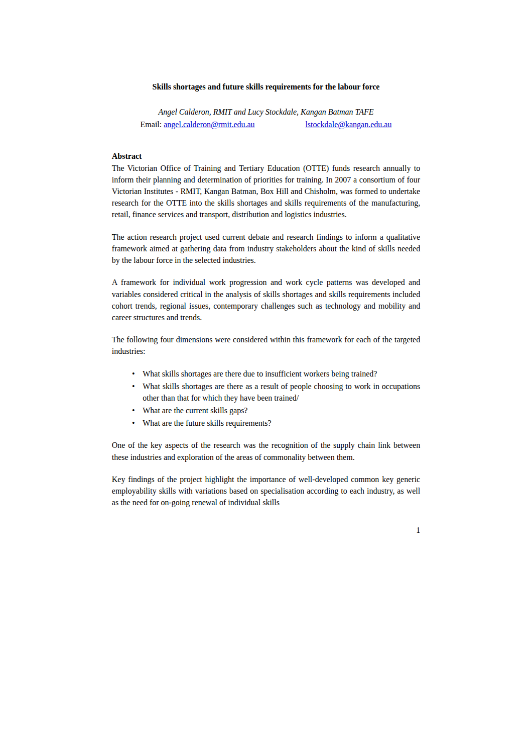Skills shortages and future skills requirements for the labour force
Angel Calderon, RMIT and Lucy Stockdale, Kangan Batman TAFE
Email: angel.calderon@rmit.edu.au lstockdale@kangan.edu.au
Abstract
The Victorian Office of Training and Tertiary Education (OTTE) funds research annually to inform their planning and determination of priorities for training. In 2007 a consortium of four Victorian Institutes - RMIT, Kangan Batman, Box Hill and Chisholm, was formed to undertake research for the OTTE into the skills shortages and skills requirements of the manufacturing, retail, finance services and transport, distribution and logistics industries.
The action research project used current debate and research findings to inform a qualitative framework aimed at gathering data from industry stakeholders about the kind of skills needed by the labour force in the selected industries.
A framework for individual work progression and work cycle patterns was developed and variables considered critical in the analysis of skills shortages and skills requirements included cohort trends, regional issues, contemporary challenges such as technology and mobility and career structures and trends.
The following four dimensions were considered within this framework for each of the targeted industries:
What skills shortages are there due to insufficient workers being trained?
What skills shortages are there as a result of people choosing to work in occupations other than that for which they have been trained/
What are the current skills gaps?
What are the future skills requirements?
One of the key aspects of the research was the recognition of the supply chain link between these industries and exploration of the areas of commonality between them.
Key findings of the project highlight the importance of well-developed common key generic employability skills with variations based on specialisation according to each industry, as well as the need for on-going renewal of individual skills
1